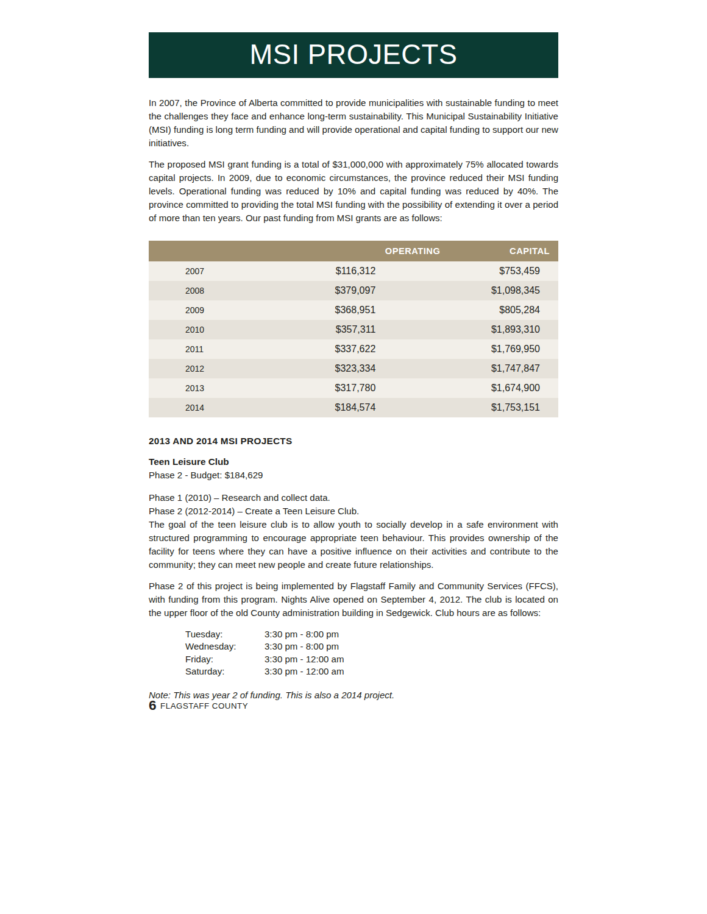MSI PROJECTS
In 2007, the Province of Alberta committed to provide municipalities with sustainable funding to meet the challenges they face and enhance long-term sustainability. This Municipal Sustainability Initiative (MSI) funding is long term funding and will provide operational and capital funding to support our new initiatives.
The proposed MSI grant funding is a total of $31,000,000 with approximately 75% allocated towards capital projects. In 2009, due to economic circumstances, the province reduced their MSI funding levels. Operational funding was reduced by 10% and capital funding was reduced by 40%. The province committed to providing the total MSI funding with the possibility of extending it over a period of more than ten years. Our past funding from MSI grants are as follows:
| | OPERATING | CAPITAL |
| --- | --- | --- |
| 2007 | $116,312 | $753,459 |
| 2008 | $379,097 | $1,098,345 |
| 2009 | $368,951 | $805,284 |
| 2010 | $357,311 | $1,893,310 |
| 2011 | $337,622 | $1,769,950 |
| 2012 | $323,334 | $1,747,847 |
| 2013 | $317,780 | $1,674,900 |
| 2014 | $184,574 | $1,753,151 |
2013 AND 2014 MSI PROJECTS
Teen Leisure Club
Phase 2 - Budget: $184,629
Phase 1 (2010) – Research and collect data.
Phase 2 (2012-2014) – Create a Teen Leisure Club.
The goal of the teen leisure club is to allow youth to socially develop in a safe environment with structured programming to encourage appropriate teen behaviour. This provides ownership of the facility for teens where they can have a positive influence on their activities and contribute to the community; they can meet new people and create future relationships.
Phase 2 of this project is being implemented by Flagstaff Family and Community Services (FFCS), with funding from this program. Nights Alive opened on September 4, 2012. The club is located on the upper floor of the old County administration building in Sedgewick. Club hours are as follows:
| Tuesday: | 3:30 pm - 8:00 pm |
| Wednesday: | 3:30 pm - 8:00 pm |
| Friday: | 3:30 pm - 12:00 am |
| Saturday: | 3:30 pm - 12:00 am |
Note: This was year 2 of funding. This is also a 2014 project.
6 FLAGSTAFF COUNTY